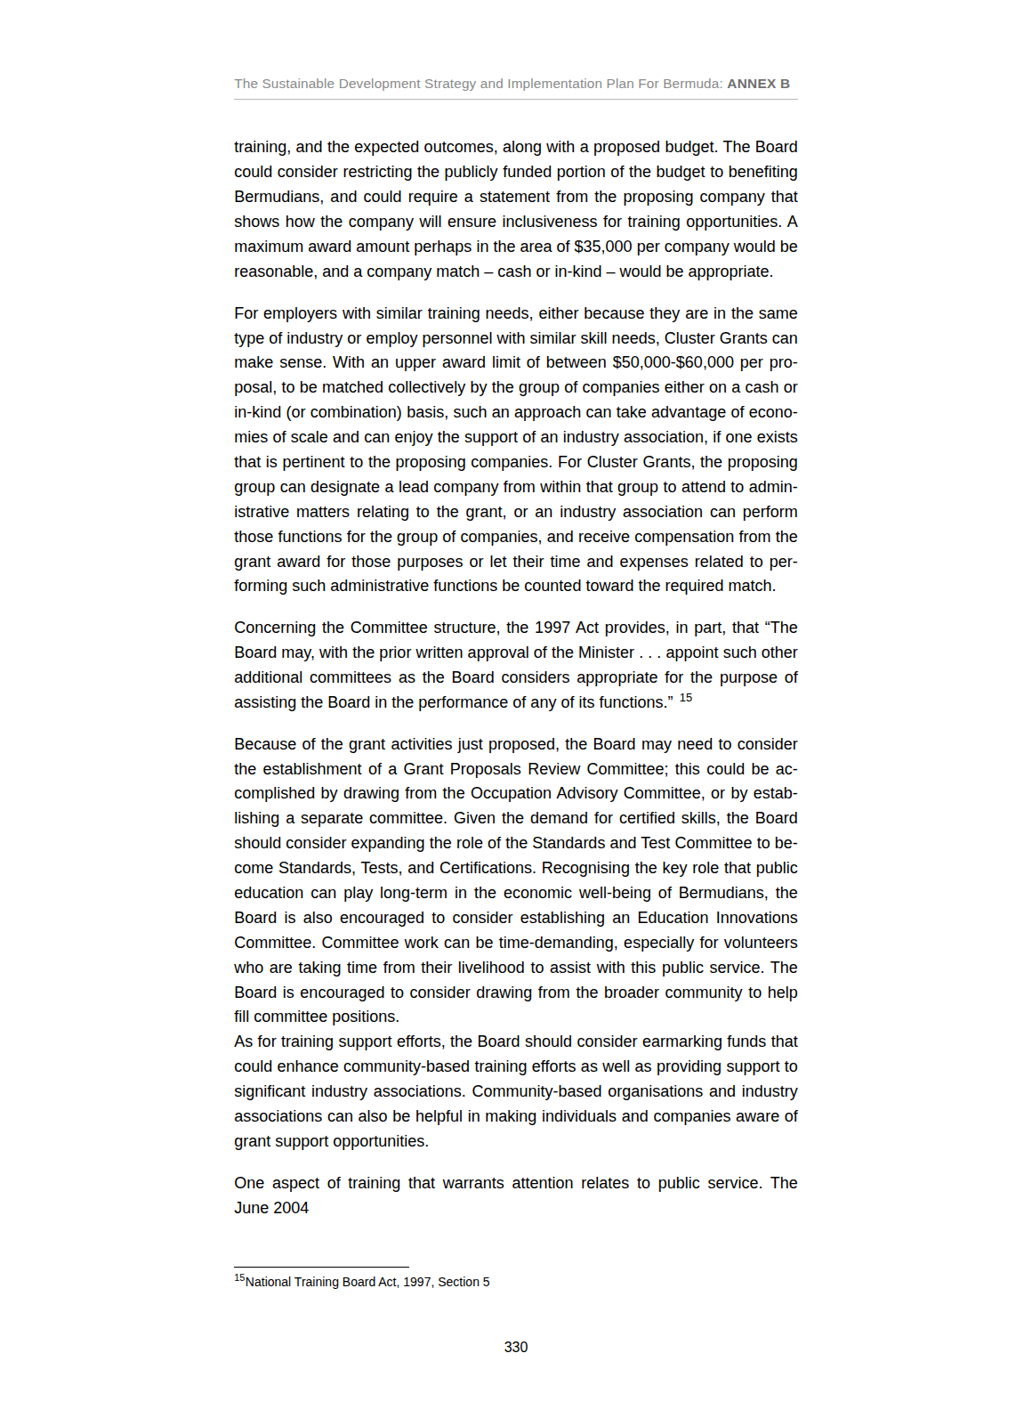The Sustainable Development Strategy and Implementation Plan For Bermuda: ANNEX B
training, and the expected outcomes, along with a proposed budget. The Board could consider restricting the publicly funded portion of the budget to benefiting Bermudians, and could require a statement from the proposing company that shows how the company will ensure inclusiveness for training opportunities. A maximum award amount perhaps in the area of $35,000 per company would be reasonable, and a company match – cash or in-kind – would be appropriate.
For employers with similar training needs, either because they are in the same type of industry or employ personnel with similar skill needs, Cluster Grants can make sense. With an upper award limit of between $50,000-$60,000 per proposal, to be matched collectively by the group of companies either on a cash or in-kind (or combination) basis, such an approach can take advantage of economies of scale and can enjoy the support of an industry association, if one exists that is pertinent to the proposing companies. For Cluster Grants, the proposing group can designate a lead company from within that group to attend to administrative matters relating to the grant, or an industry association can perform those functions for the group of companies, and receive compensation from the grant award for those purposes or let their time and expenses related to performing such administrative functions be counted toward the required match.
Concerning the Committee structure, the 1997 Act provides, in part, that “The Board may, with the prior written approval of the Minister . . . appoint such other additional committees as the Board considers appropriate for the purpose of assisting the Board in the performance of any of its functions.” 15
Because of the grant activities just proposed, the Board may need to consider the establishment of a Grant Proposals Review Committee; this could be accomplished by drawing from the Occupation Advisory Committee, or by establishing a separate committee. Given the demand for certified skills, the Board should consider expanding the role of the Standards and Test Committee to become Standards, Tests, and Certifications. Recognising the key role that public education can play long-term in the economic well-being of Bermudians, the Board is also encouraged to consider establishing an Education Innovations Committee. Committee work can be time-demanding, especially for volunteers who are taking time from their livelihood to assist with this public service. The Board is encouraged to consider drawing from the broader community to help fill committee positions.
As for training support efforts, the Board should consider earmarking funds that could enhance community-based training efforts as well as providing support to significant industry associations. Community-based organisations and industry associations can also be helpful in making individuals and companies aware of grant support opportunities.
One aspect of training that warrants attention relates to public service. The June 2004
15National Training Board Act, 1997, Section 5
330